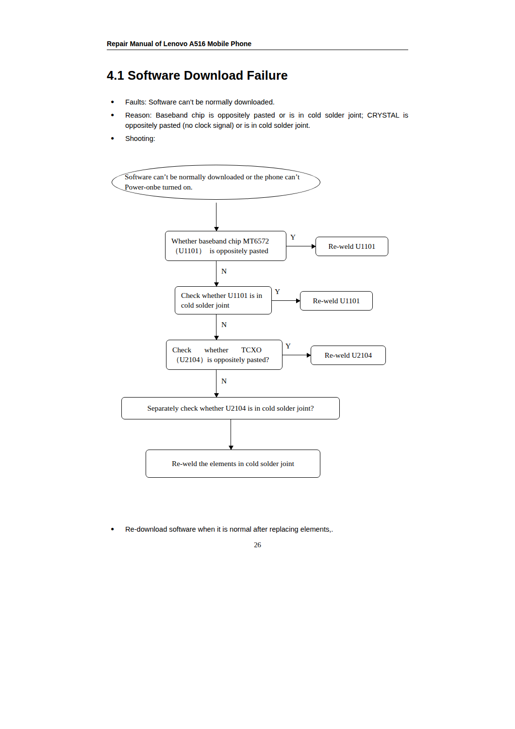Repair Manual of Lenovo A516 Mobile Phone
4.1 Software Download Failure
Faults: Software can’t be normally downloaded.
Reason: Baseband chip is oppositely pasted or is in cold solder joint; CRYSTAL is oppositely pasted (no clock signal) or is in cold solder joint.
Shooting:
Software can’t be normally downloaded or the phone can’t Power-onbe turned on.
Whether baseband chip MT6572（U1101） is oppositely pasted
Y
Re-weld U1101
N
Check whether U1101 is in cold solder joint
Y
Re-weld U1101
N
Check whether TCXO（U2104）is oppositely pasted?
Y
Re-weld U2104
N
Separately check whether U2104 is in cold solder joint?
Re-weld the elements in cold solder joint
Re-download software when it is normal after replacing elements,.
26